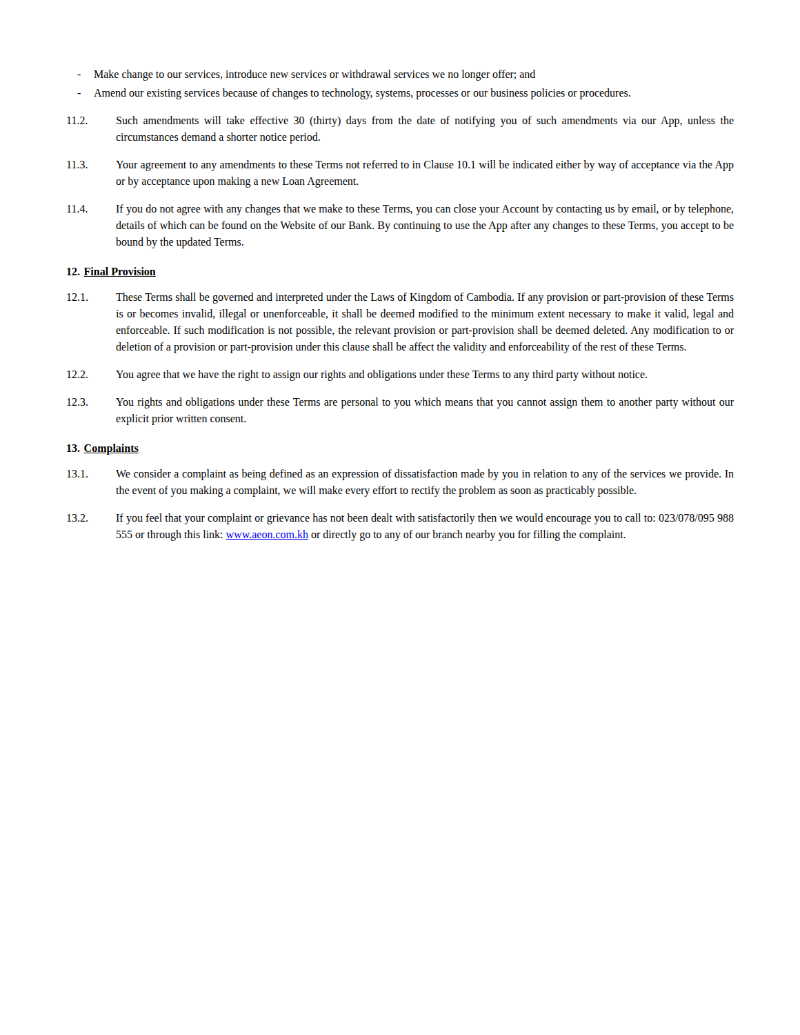Make change to our services, introduce new services or withdrawal services we no longer offer; and
Amend our existing services because of changes to technology, systems, processes or our business policies or procedures.
11.2.
Such amendments will take effective 30 (thirty) days from the date of notifying you of such amendments via our App, unless the circumstances demand a shorter notice period.
11.3.
Your agreement to any amendments to these Terms not referred to in Clause 10.1 will be indicated either by way of acceptance via the App or by acceptance upon making a new Loan Agreement.
11.4.
If you do not agree with any changes that we make to these Terms, you can close your Account by contacting us by email, or by telephone, details of which can be found on the Website of our Bank. By continuing to use the App after any changes to these Terms, you accept to be bound by the updated Terms.
12. Final Provision
12.1.
These Terms shall be governed and interpreted under the Laws of Kingdom of Cambodia. If any provision or part-provision of these Terms is or becomes invalid, illegal or unenforceable, it shall be deemed modified to the minimum extent necessary to make it valid, legal and enforceable. If such modification is not possible, the relevant provision or part-provision shall be deemed deleted. Any modification to or deletion of a provision or part-provision under this clause shall be affect the validity and enforceability of the rest of these Terms.
12.2.
You agree that we have the right to assign our rights and obligations under these Terms to any third party without notice.
12.3.
You rights and obligations under these Terms are personal to you which means that you cannot assign them to another party without our explicit prior written consent.
13. Complaints
13.1.
We consider a complaint as being defined as an expression of dissatisfaction made by you in relation to any of the services we provide. In the event of you making a complaint, we will make every effort to rectify the problem as soon as practicably possible.
13.2.
If you feel that your complaint or grievance has not been dealt with satisfactorily then we would encourage you to call to: 023/078/095 988 555 or through this link: www.aeon.com.kh or directly go to any of our branch nearby you for filling the complaint.